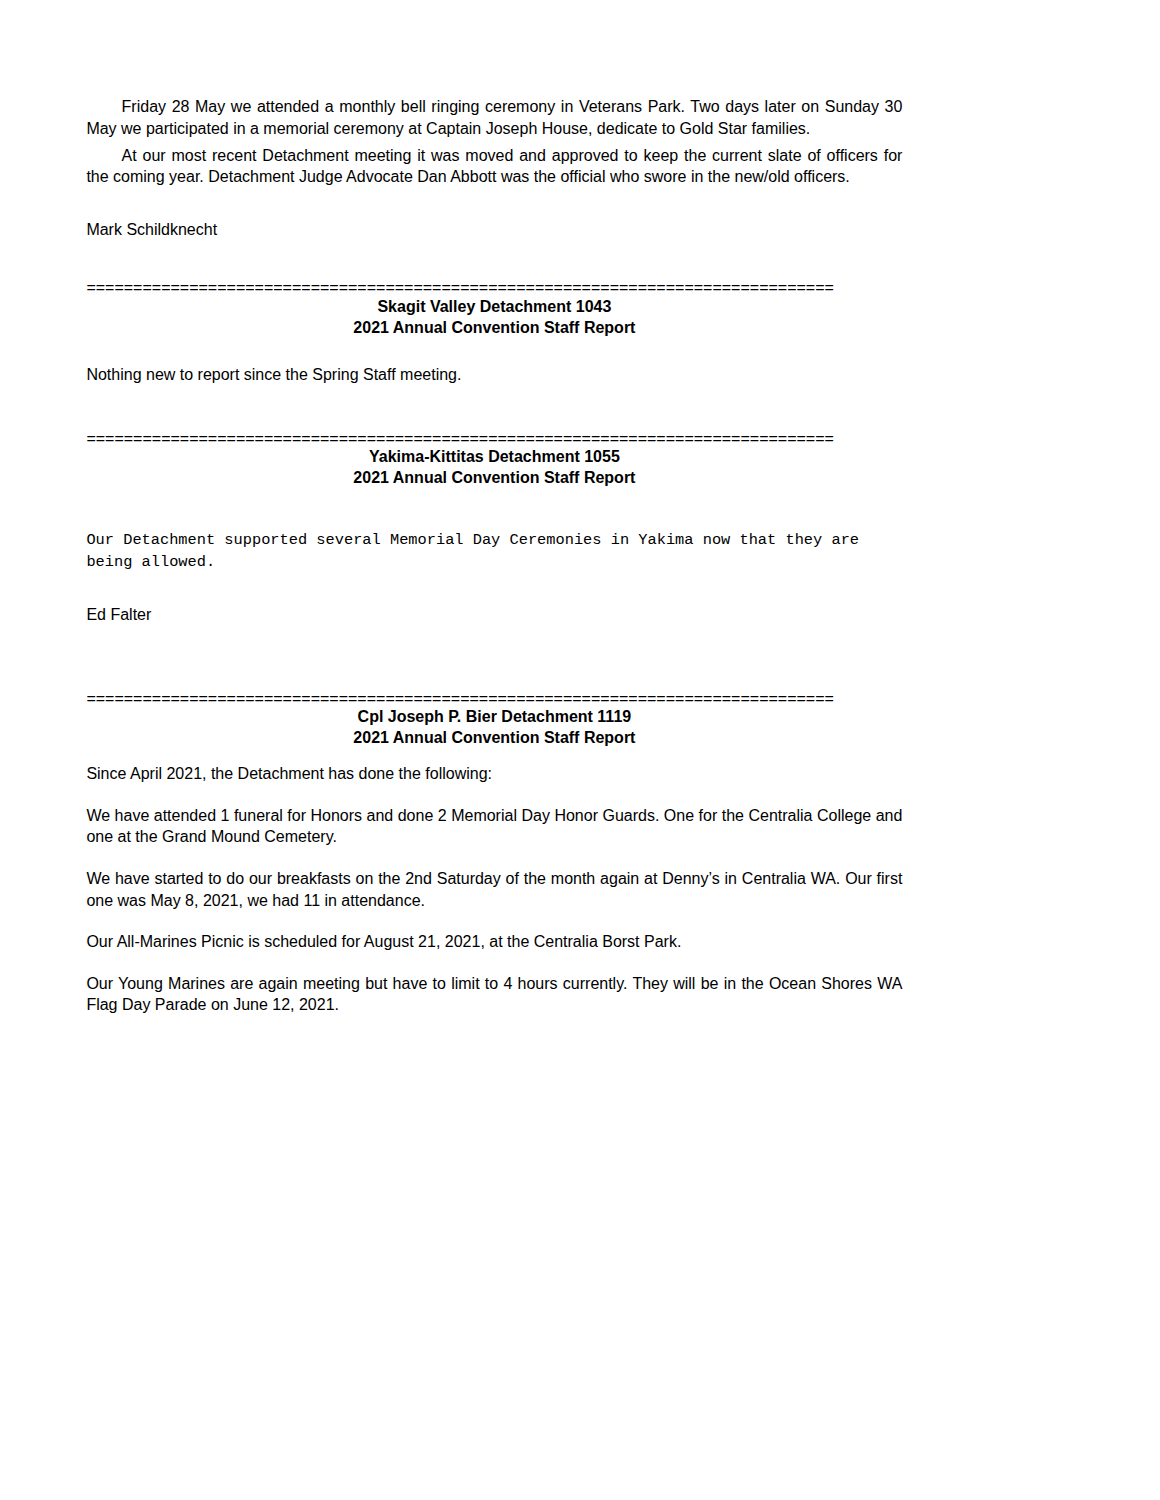Friday 28 May we attended a monthly bell ringing ceremony in Veterans Park. Two days later on Sunday 30 May we participated in a memorial ceremony at Captain Joseph House, dedicate to Gold Star families.
At our most recent Detachment meeting it was moved and approved to keep the current slate of officers for the coming year. Detachment Judge Advocate Dan Abbott was the official who swore in the new/old officers.
Mark Schildknecht
================================================================================
Skagit Valley Detachment 1043
2021 Annual Convention Staff Report
Nothing new to report since the Spring Staff meeting.
================================================================================
Yakima-Kittitas Detachment 1055
2021 Annual Convention Staff Report
Our Detachment supported several Memorial Day Ceremonies in Yakima now that they are being allowed.
Ed Falter
================================================================================
Cpl Joseph P. Bier Detachment 1119
2021 Annual Convention Staff Report
Since April 2021, the Detachment has done the following:
We have attended 1 funeral for Honors and done 2 Memorial Day Honor Guards. One for the Centralia College and one at the Grand Mound Cemetery.
We have started to do our breakfasts on the 2nd Saturday of the month again at Denny’s in Centralia WA. Our first one was May 8, 2021, we had 11 in attendance.
Our All-Marines Picnic is scheduled for August 21, 2021, at the Centralia Borst Park.
Our Young Marines are again meeting but have to limit to 4 hours currently. They will be in the Ocean Shores WA Flag Day Parade on June 12, 2021.